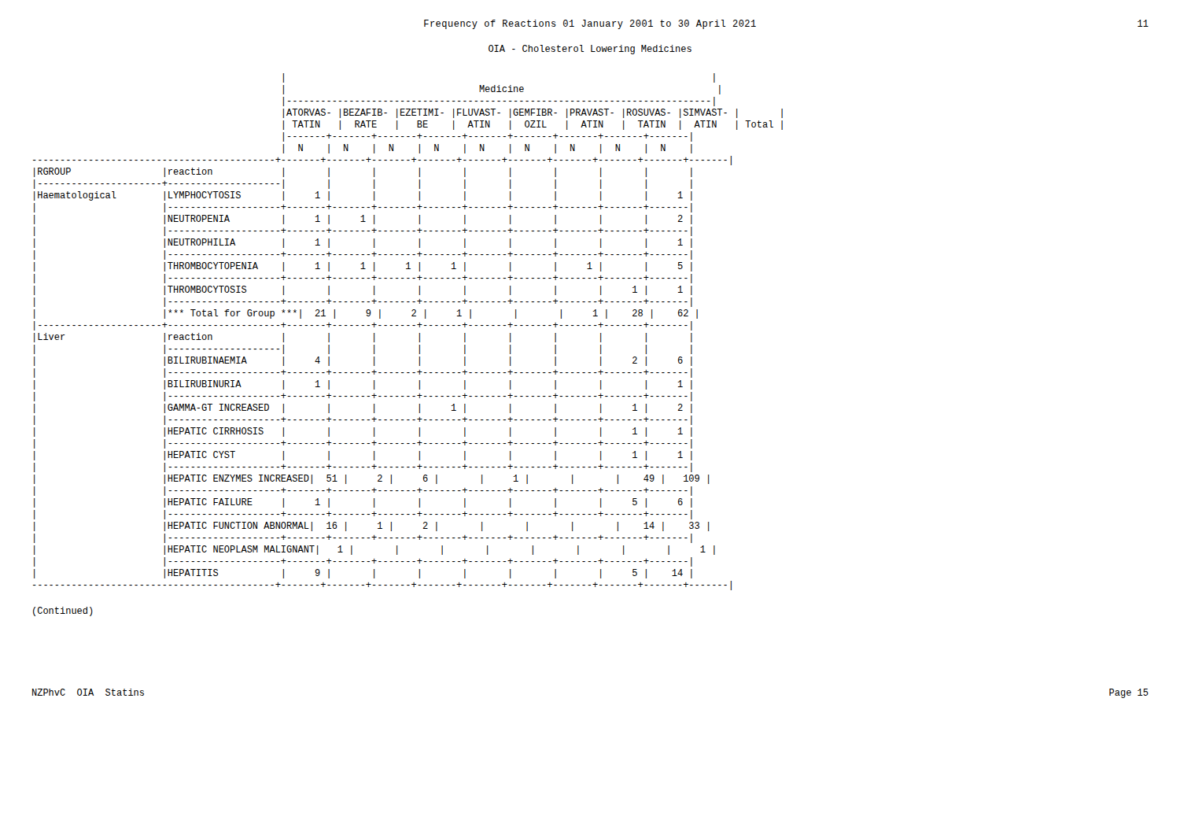Frequency of Reactions 01 January 2001 to 30 April 2021 11
OIA - Cholesterol Lowering Medicines
                                            |                                                                           |
                                            |                                  Medicine                                  |
                                            |---------------------------------------------------------------------------|
                                            |ATORVAS- |BEZAFIB- |EZETIMI- |FLUVAST- |GEMFIBR- |PRAVAST- |ROSUVAS- |SIMVAST- |       |
                                            | TATIN   |  RATE   |   BE    |  ATIN   |  OZIL   |  ATIN   |  TATIN  |  ATIN   | Total |
                                            |-------+-------+-------+-------+-------+-------+-------+-------+-------|
                                            |  N    |  N    |  N    |  N    |  N    |  N    |  N    |  N    |  N    |
-------------------------------------------+-------+-------+-------+-------+-------+-------+-------+-------+-------+-------|
|RGROUP                |reaction            |       |       |       |       |       |       |       |       |       |
|----------------------+--------------------|       |       |       |       |       |       |       |       |       |
|Haematological        |LYMPHOCYTOSIS       |     1 |       |       |       |       |       |       |       |     1 |
|                      |--------------------+-------+-------+-------+-------+-------+-------+-------+-------+-------|
|                      |NEUTROPENIA         |     1 |     1 |       |       |       |       |       |       |     2 |
|                      |--------------------+-------+-------+-------+-------+-------+-------+-------+-------+-------|
|                      |NEUTROPHILIA        |     1 |       |       |       |       |       |       |       |     1 |
|                      |--------------------+-------+-------+-------+-------+-------+-------+-------+-------+-------|
|                      |THROMBOCYTOPENIA    |     1 |     1 |     1 |     1 |       |       |     1 |       |     5 |
|                      |--------------------+-------+-------+-------+-------+-------+-------+-------+-------+-------|
|                      |THROMBOCYTOSIS      |       |       |       |       |       |       |       |     1 |     1 |
|                      |--------------------+-------+-------+-------+-------+-------+-------+-------+-------+-------|
|                      |*** Total for Group ***|  21 |     9 |     2 |     1 |       |       |     1 |    28 |    62 |
|----------------------+--------------------+-------+-------+-------+-------+-------+-------+-------+-------+-------|
|Liver                 |reaction            |       |       |       |       |       |       |       |       |       |
|                      |--------------------|       |       |       |       |       |       |       |       |       |
|                      |BILIRUBINAEMIA      |     4 |       |       |       |       |       |       |     2 |     6 |
|                      |--------------------+-------+-------+-------+-------+-------+-------+-------+-------+-------|
|                      |BILIRUBINURIA       |     1 |       |       |       |       |       |       |       |     1 |
|                      |--------------------+-------+-------+-------+-------+-------+-------+-------+-------+-------|
|                      |GAMMA-GT INCREASED  |       |       |       |     1 |       |       |       |     1 |     2 |
|                      |--------------------+-------+-------+-------+-------+-------+-------+-------+-------+-------|
|                      |HEPATIC CIRRHOSIS   |       |       |       |       |       |       |       |     1 |     1 |
|                      |--------------------+-------+-------+-------+-------+-------+-------+-------+-------+-------|
|                      |HEPATIC CYST        |       |       |       |       |       |       |       |     1 |     1 |
|                      |--------------------+-------+-------+-------+-------+-------+-------+-------+-------+-------|
|                      |HEPATIC ENZYMES INCREASED|  51 |     2 |     6 |       |     1 |       |       |    49 |   109 |
|                      |--------------------+-------+-------+-------+-------+-------+-------+-------+-------+-------|
|                      |HEPATIC FAILURE     |     1 |       |       |       |       |       |       |     5 |     6 |
|                      |--------------------+-------+-------+-------+-------+-------+-------+-------+-------+-------|
|                      |HEPATIC FUNCTION ABNORMAL|  16 |     1 |     2 |       |       |       |       |    14 |    33 |
|                      |--------------------+-------+-------+-------+-------+-------+-------+-------+-------+-------|
|                      |HEPATIC NEOPLASM MALIGNANT|   1 |       |       |       |       |       |       |       |     1 |
|                      |--------------------+-------+-------+-------+-------+-------+-------+-------+-------+-------|
|                      |HEPATITIS           |     9 |       |       |       |       |       |       |     5 |    14 |
-------------------------------------------+-------+-------+-------+-------+-------+-------+-------+-------+-------+-------|
(Continued)
NZPhvC OIA Statins Page 15